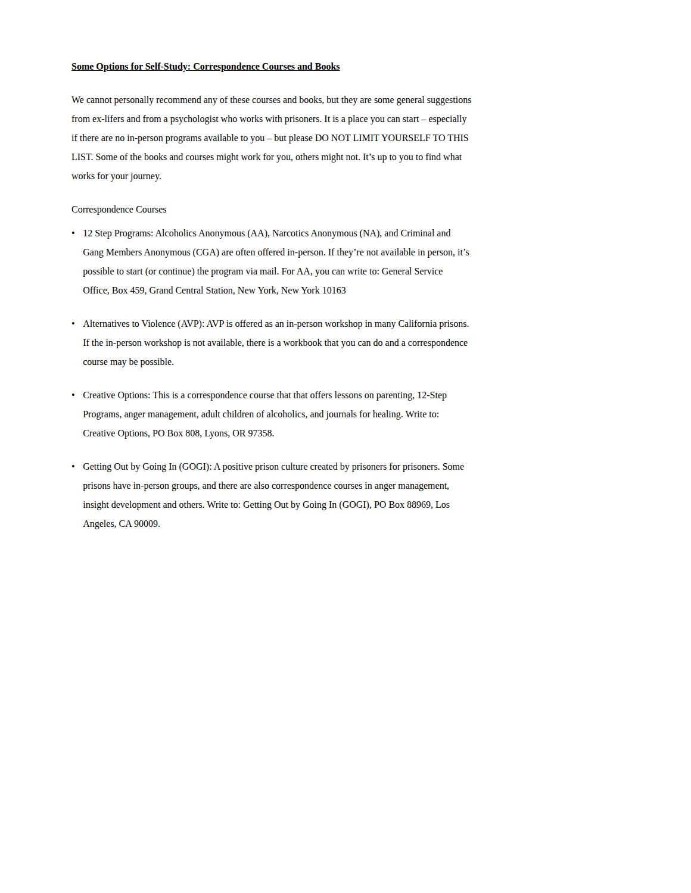Some Options for Self-Study: Correspondence Courses and Books
We cannot personally recommend any of these courses and books, but they are some general suggestions from ex-lifers and from a psychologist who works with prisoners. It is a place you can start – especially if there are no in-person programs available to you – but please DO NOT LIMIT YOURSELF TO THIS LIST. Some of the books and courses might work for you, others might not. It’s up to you to find what works for your journey.
Correspondence Courses
12 Step Programs: Alcoholics Anonymous (AA), Narcotics Anonymous (NA), and Criminal and Gang Members Anonymous (CGA) are often offered in-person. If they’re not available in person, it’s possible to start (or continue) the program via mail. For AA, you can write to: General Service Office, Box 459, Grand Central Station, New York, New York 10163
Alternatives to Violence (AVP): AVP is offered as an in-person workshop in many California prisons. If the in-person workshop is not available, there is a workbook that you can do and a correspondence course may be possible.
Creative Options: This is a correspondence course that that offers lessons on parenting, 12-Step Programs, anger management, adult children of alcoholics, and journals for healing. Write to: Creative Options, PO Box 808, Lyons, OR 97358.
Getting Out by Going In (GOGI): A positive prison culture created by prisoners for prisoners. Some prisons have in-person groups, and there are also correspondence courses in anger management, insight development and others. Write to: Getting Out by Going In (GOGI), PO Box 88969, Los Angeles, CA 90009.